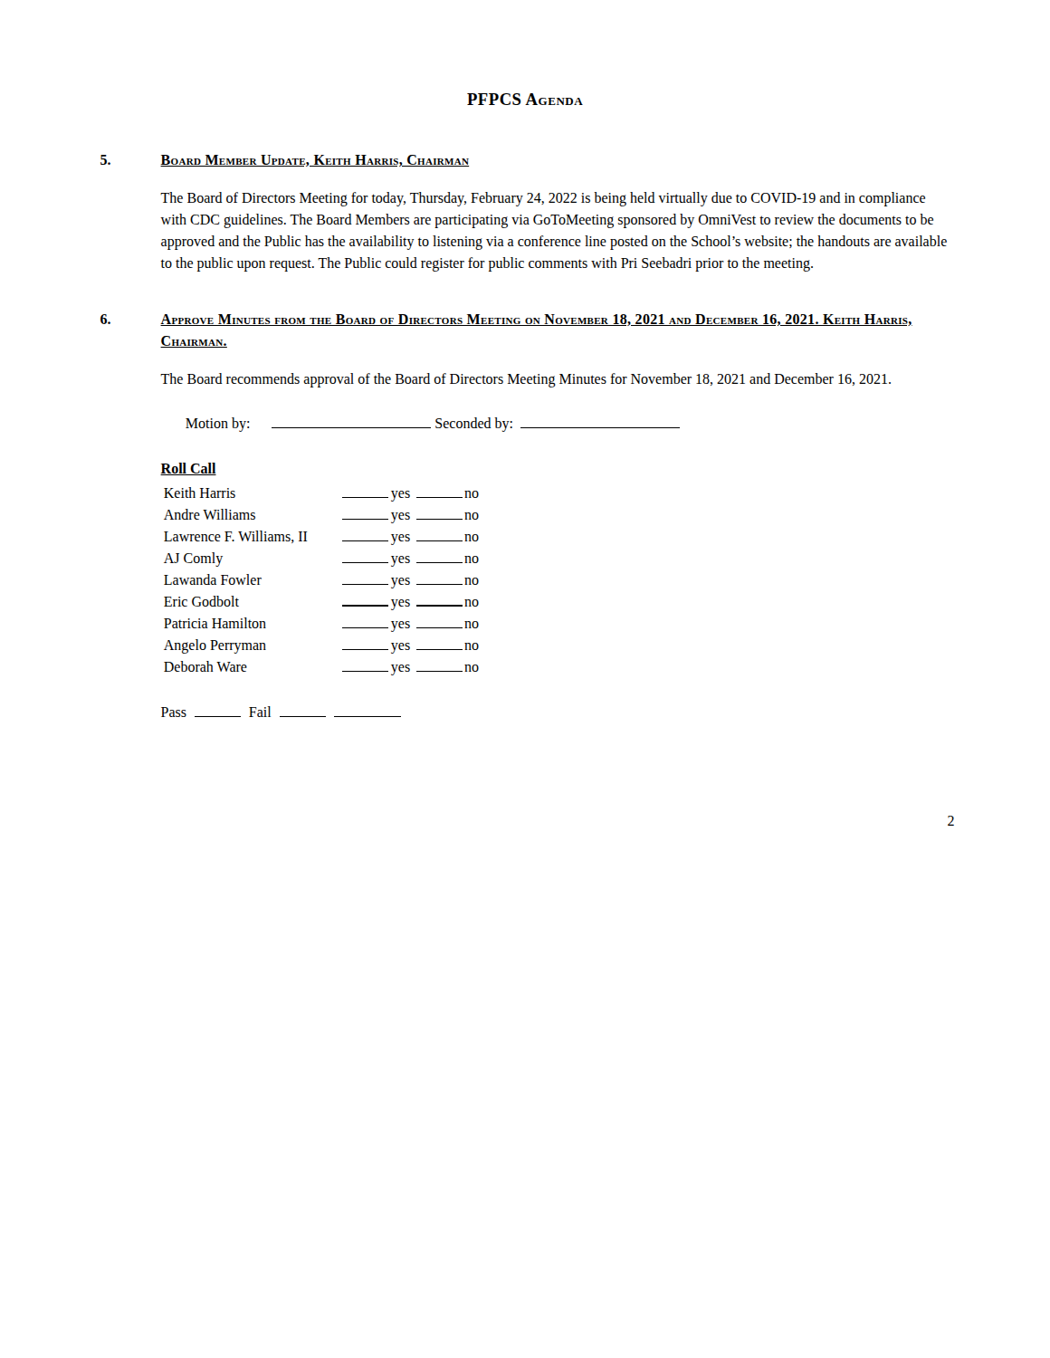PFPCS Agenda
5.
Board Member Update, Keith Harris, Chairman
The Board of Directors Meeting for today, Thursday, February 24, 2022 is being held virtually due to COVID-19 and in compliance with CDC guidelines. The Board Members are participating via GoToMeeting sponsored by OmniVest to review the documents to be approved and the Public has the availability to listening via a conference line posted on the School’s website; the handouts are available to the public upon request. The Public could register for public comments with Pri Seebadri prior to the meeting.
6.
Approve Minutes from the Board of Directors Meeting on November 18, 2021 and December 16, 2021. Keith Harris, Chairman.
The Board recommends approval of the Board of Directors Meeting Minutes for November 18, 2021 and December 16, 2021.
Motion by: Seconded by:
Roll Call
| Keith Harris | yes | no |
| Andre Williams | yes | no |
| Lawrence F. Williams, II | yes | no |
| AJ Comly | yes | no |
| Lawanda Fowler | yes | no |
| Eric Godbolt | yes | no |
| Patricia Hamilton | yes | no |
| Angelo Perryman | yes | no |
| Deborah Ware | yes | no |
Pass Fail
2